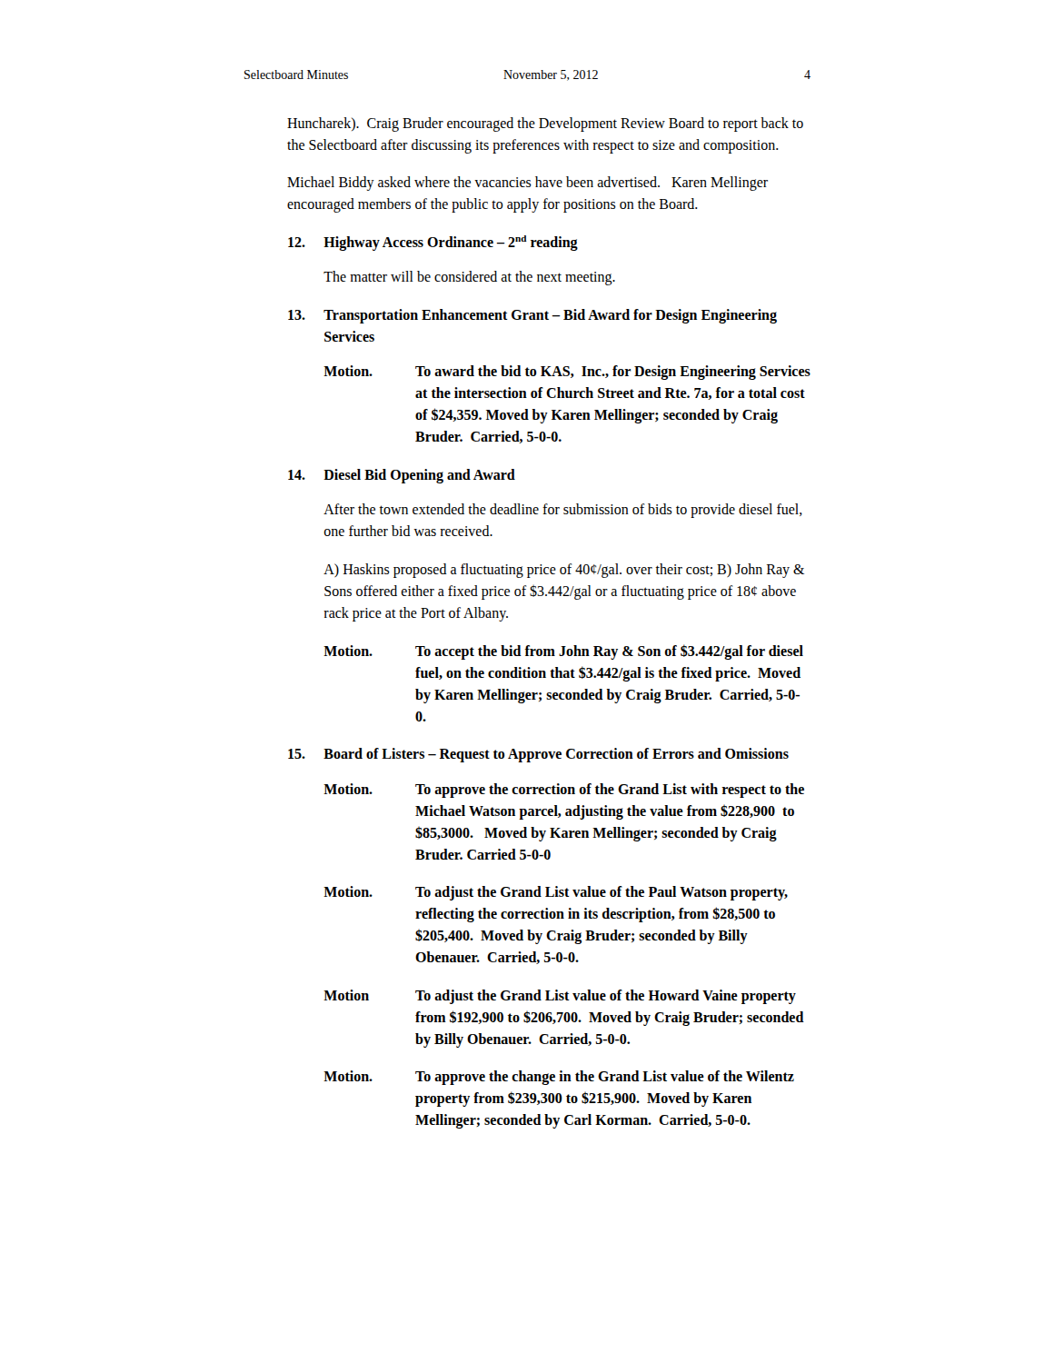Selectboard Minutes November 5, 2012 4
Huncharek). Craig Bruder encouraged the Development Review Board to report back to the Selectboard after discussing its preferences with respect to size and composition.
Michael Biddy asked where the vacancies have been advertised. Karen Mellinger encouraged members of the public to apply for positions on the Board.
12. Highway Access Ordinance – 2nd reading
The matter will be considered at the next meeting.
13. Transportation Enhancement Grant – Bid Award for Design Engineering Services
Motion. To award the bid to KAS, Inc., for Design Engineering Services at the intersection of Church Street and Rte. 7a, for a total cost of $24,359. Moved by Karen Mellinger; seconded by Craig Bruder. Carried, 5-0-0.
14. Diesel Bid Opening and Award
After the town extended the deadline for submission of bids to provide diesel fuel, one further bid was received.
A) Haskins proposed a fluctuating price of 40¢/gal. over their cost; B) John Ray & Sons offered either a fixed price of $3.442/gal or a fluctuating price of 18¢ above rack price at the Port of Albany.
Motion. To accept the bid from John Ray & Son of $3.442/gal for diesel fuel, on the condition that $3.442/gal is the fixed price. Moved by Karen Mellinger; seconded by Craig Bruder. Carried, 5-0-0.
15. Board of Listers – Request to Approve Correction of Errors and Omissions
Motion. To approve the correction of the Grand List with respect to the Michael Watson parcel, adjusting the value from $228,900 to $85,3000. Moved by Karen Mellinger; seconded by Craig Bruder. Carried 5-0-0
Motion. To adjust the Grand List value of the Paul Watson property, reflecting the correction in its description, from $28,500 to $205,400. Moved by Craig Bruder; seconded by Billy Obenauer. Carried, 5-0-0.
Motion To adjust the Grand List value of the Howard Vaine property from $192,900 to $206,700. Moved by Craig Bruder; seconded by Billy Obenauer. Carried, 5-0-0.
Motion. To approve the change in the Grand List value of the Wilentz property from $239,300 to $215,900. Moved by Karen Mellinger; seconded by Carl Korman. Carried, 5-0-0.